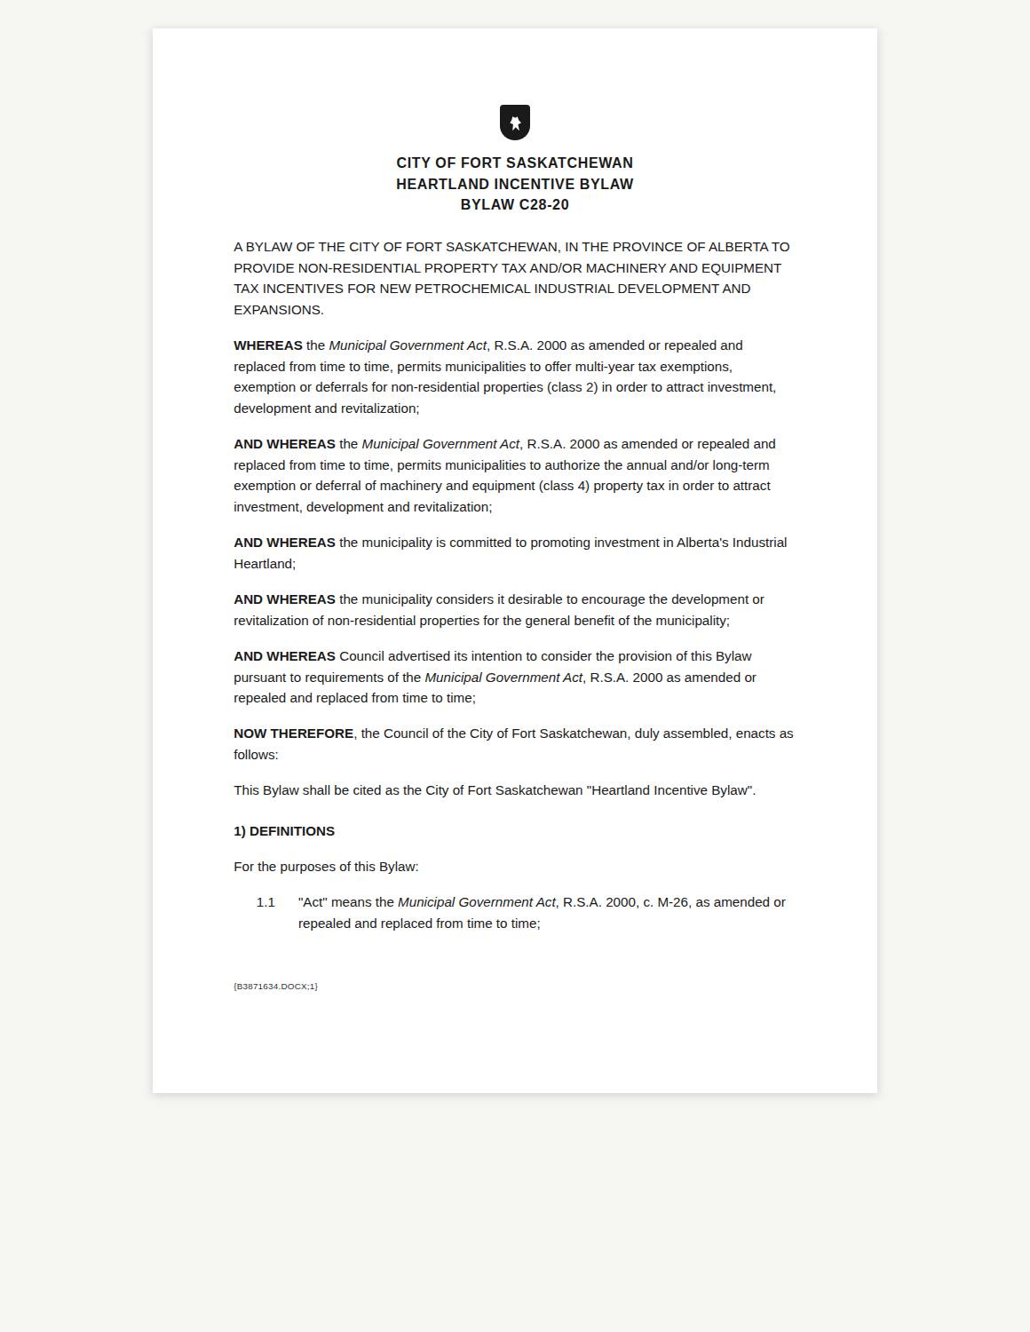CITY OF FORT SASKATCHEWAN
HEARTLAND INCENTIVE BYLAW
BYLAW C28-20
A BYLAW OF THE CITY OF FORT SASKATCHEWAN, IN THE PROVINCE OF ALBERTA TO PROVIDE NON-RESIDENTIAL PROPERTY TAX AND/OR MACHINERY AND EQUIPMENT TAX INCENTIVES FOR NEW PETROCHEMICAL INDUSTRIAL DEVELOPMENT AND EXPANSIONS.
WHEREAS the Municipal Government Act, R.S.A. 2000 as amended or repealed and replaced from time to time, permits municipalities to offer multi-year tax exemptions, exemption or deferrals for non-residential properties (class 2) in order to attract investment, development and revitalization;
AND WHEREAS the Municipal Government Act, R.S.A. 2000 as amended or repealed and replaced from time to time, permits municipalities to authorize the annual and/or long-term exemption or deferral of machinery and equipment (class 4) property tax in order to attract investment, development and revitalization;
AND WHEREAS the municipality is committed to promoting investment in Alberta's Industrial Heartland;
AND WHEREAS the municipality considers it desirable to encourage the development or revitalization of non-residential properties for the general benefit of the municipality;
AND WHEREAS Council advertised its intention to consider the provision of this Bylaw pursuant to requirements of the Municipal Government Act, R.S.A. 2000 as amended or repealed and replaced from time to time;
NOW THEREFORE, the Council of the City of Fort Saskatchewan, duly assembled, enacts as follows:
This Bylaw shall be cited as the City of Fort Saskatchewan "Heartland Incentive Bylaw".
1) DEFINITIONS
For the purposes of this Bylaw:
1.1 "Act" means the Municipal Government Act, R.S.A. 2000, c. M-26, as amended or repealed and replaced from time to time;
{B3871634.DOCX;1}